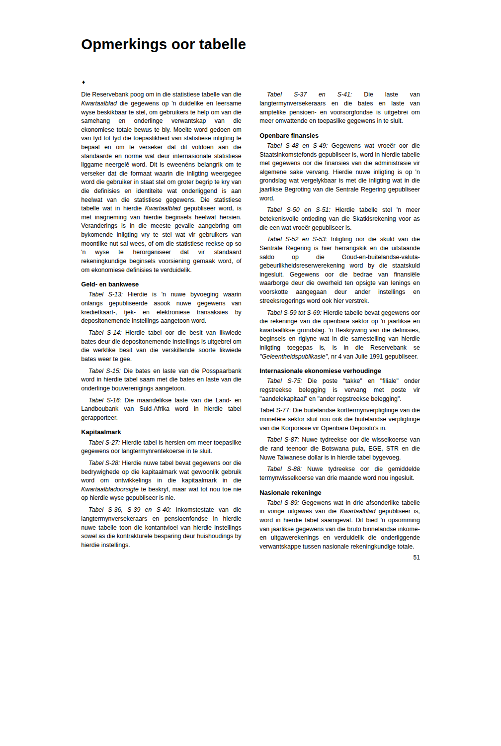Opmerkings oor tabelle
♦
Die Reservebank poog om in die statistiese tabelle van die Kwartaalblad die gegewens op 'n duidelike en leersame wyse beskikbaar te stel, om gebruikers te help om van die samehang en onderlinge verwantskap van die ekonomiese totale bewus te bly. Moeite word gedoen om van tyd tot tyd die toepaslikheid van statistiese inligting te bepaal en om te verseker dat dit voldoen aan die standaarde en norme wat deur internasionale statistiese liggame neergelê word. Dit is eweenéns belangrik om te verseker dat die formaat waarin die inligting weergegee word die gebruiker in staat stel om groter begrip te kry van die definisies en identiteite wat onderliggend is aan heelwat van die statistiese gegewens. Die statistiese tabelle wat in hierdie Kwartaalblad gepubliseer word, is met inagneming van hierdie beginsels heelwat hersien. Veranderings is in die meeste gevalle aangebring om bykomende inligting vry te stel wat vir gebruikers van moontlike nut sal wees, of om die statistiese reekse op so 'n wyse te herorganiseer dat vir standaard rekeningkundige beginsels voorsiening gemaak word, of om ekonomiese definisies te verduidelik.
Geld- en bankwese
Tabel S-13: Hierdie is 'n nuwe byvoeging waarin onlangs gepubliseerde asook nuwe gegewens van kredietkaart-, tjek- en elektroniese transaksies by depositonemende instellings aangetoon word.
Tabel S-14: Hierdie tabel oor die besit van likwiede bates deur die depositonemende instellings is uitgebrei om die werklike besit van die verskillende soorte likwiede bates weer te gee.
Tabel S-15: Die bates en laste van die Posspaarbank word in hierdie tabel saam met die bates en laste van die onderlinge bouverenigings aangetoon.
Tabel S-16: Die maandelikse laste van die Land- en Landboubank van Suid-Afrika word in hierdie tabel gerapporteer.
Kapitaalmark
Tabel S-27: Hierdie tabel is hersien om meer toepaslike gegewens oor langtermynrentekoerse in te sluit.
Tabel S-28: Hierdie nuwe tabel bevat gegewens oor die bedrywighede op die kapitaalmark wat gewoonlik gebruik word om ontwikkelings in die kapitaalmark in die Kwartaalbladoorsigte te beskryf, maar wat tot nou toe nie op hierdie wyse gepubliseer is nie.
Tabel S-36, S-39 en S-40: Inkomstestate van die langtermynversekeraars en pensioenfondse in hierdie nuwe tabelle toon die kontantvloei van hierdie instellings sowel as die kontrakturele besparing deur huishoudings by hierdie instellings.
Tabel S-37 en S-41: Die laste van langtermynversekeraars en die bates en laste van amptelike pensioen- en voorsorgfondse is uitgebrei om meer omvattende en toepaslike gegewens in te sluit.
Openbare finansies
Tabel S-48 en S-49: Gegewens wat vroeër oor die Staatsinkomstefonds gepubliseer is, word in hierdie tabelle met gegewens oor die finansies van die administrasie vir algemene sake vervang. Hierdie nuwe inligting is op 'n grondslag wat vergelykbaar is met die inligting wat in die jaarlikse Begroting van die Sentrale Regering gepubliseer word.
Tabel S-50 en S-51: Hierdie tabelle stel 'n meer betekenisvolle ontleding van die Skatkisrekening voor as die een wat vroeër gepubliseer is.
Tabel S-52 en S-53: Inligting oor die skuld van die Sentrale Regering is hier herrangskik en die uitstaande saldo op die Goud-en-buitelandse-valuta-gebeurlikheidsreserwerekening word by die staatskuld ingesluit. Gegewens oor die bedrae van finansiële waarborge deur die owerheid ten opsigte van lenings en voorskotte aangegaan deur ander instellings en streeksregerings word ook hier verstrek.
Tabel S-59 tot S-69: Hierdie tabelle bevat gegewens oor die rekeninge van die openbare sektor op 'n jaarlikse en kwartaallikse grondslag. 'n Beskrywing van die definisies, beginsels en riglyne wat in die samestelling van hierdie inligting toegepas is, is in die Reservebank se "Geleentheidspublikasie", nr 4 van Julie 1991 gepubliseer.
Internasionale ekonomiese verhoudinge
Tabel S-75: Die poste "takke" en "filiale" onder regstreekse belegging is vervang met poste vir "aandelekapitaal" en "ander regstreekse belegging".
Tabel S-77: Die buitelandse korttermynverpligtinge van die monetêre sektor sluit nou ook die buitelandse verpligtinge van die Korporasie vir Openbare Deposito's in.
Tabel S-87: Nuwe tydreekse oor die wisselkoerse van die rand teenoor die Botswana pula, EGE, STR en die Nuwe Taiwanese dollar is in hierdie tabel bygevoeg.
Tabel S-88: Nuwe tydreekse oor die gemiddelde termynwisselkoerse van drie maande word nou ingesluit.
Nasionale rekeninge
Tabel S-89: Gegewens wat in drie afsonderlike tabelle in vorige uitgawes van die Kwartaalblad gepubliseer is, word in hierdie tabel saamgevat. Dit bied 'n opsomming van jaarlikse gegewens van die bruto binnelandse inkome- en uitgawerekenings en verduidelik die onderliggende verwantskappe tussen nasionale rekeningkundige totale.
51